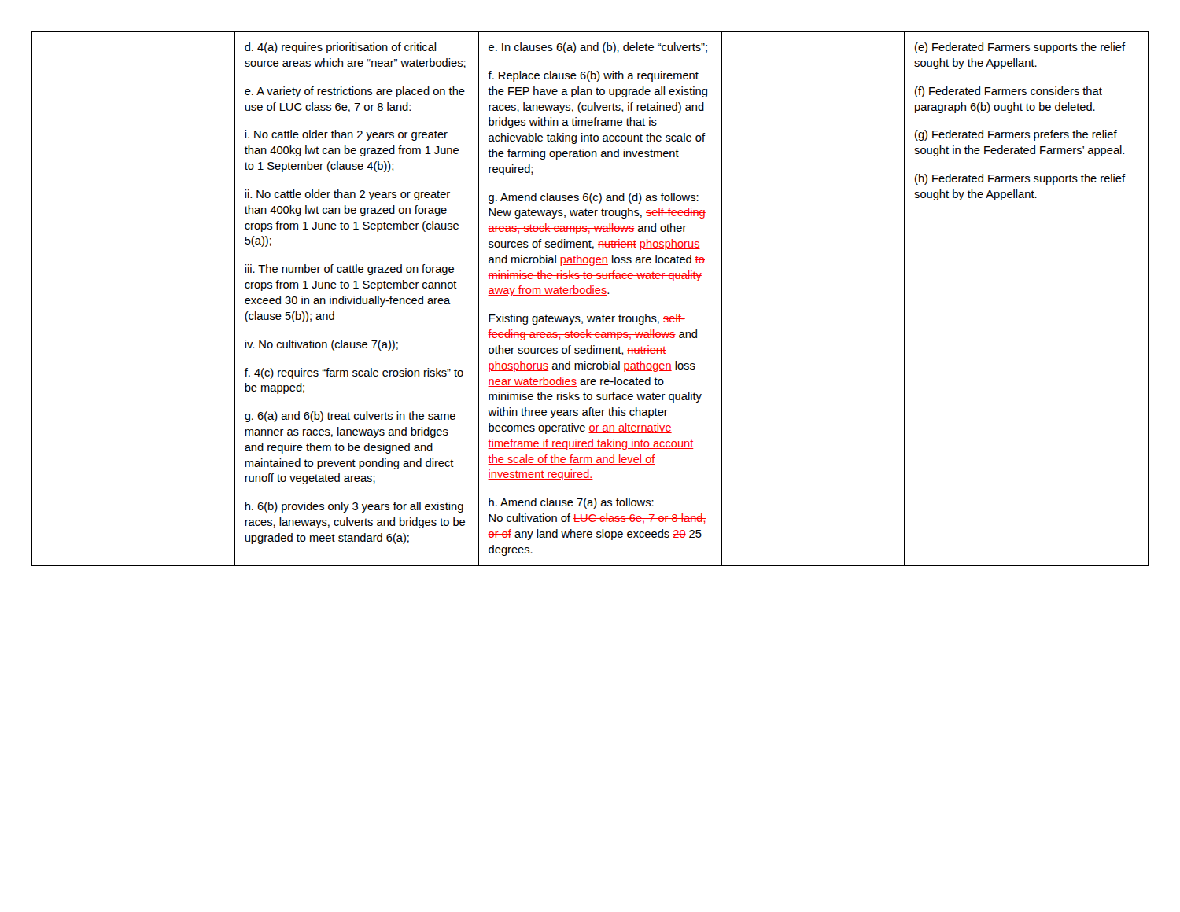| | d. 4(a) requires prioritisation of critical source areas which are “near” waterbodies; e. A variety of restrictions are placed on the use of LUC class 6e, 7 or 8 land: i. No cattle older than 2 years or greater than 400kg lwt can be grazed from 1 June to 1 September (clause 4(b)); ii. No cattle older than 2 years or greater than 400kg lwt can be grazed on forage crops from 1 June to 1 September (clause 5(a)); iii. The number of cattle grazed on forage crops from 1 June to 1 September cannot exceed 30 in an individually-fenced area (clause 5(b)); and iv. No cultivation (clause 7(a)); f. 4(c) requires “farm scale erosion risks” to be mapped; g. 6(a) and 6(b) treat culverts in the same manner as races, laneways and bridges and require them to be designed and maintained to prevent ponding and direct runoff to vegetated areas; h. 6(b) provides only 3 years for all existing races, laneways, culverts and bridges to be upgraded to meet standard 6(a); | e. In clauses 6(a) and (b), delete “culverts”; f. Replace clause 6(b) with a requirement the FEP have a plan to upgrade all existing races, laneways, (culverts, if retained) and bridges within a timeframe that is achievable taking into account the scale of the farming operation and investment required; g. Amend clauses 6(c) and (d) as follows: New gateways, water troughs, self-feeding areas, stock camps, wallows and other sources of sediment, nutrient phosphorus and microbial pathogen loss are located to minimise the risks to surface water quality away from waterbodies . Existing gateways, water troughs, self-feeding areas, stock camps, wallows and other sources of sediment, nutrient phosphorus and microbial pathogen loss near waterbodies are re-located to minimise the risks to surface water quality within three years after this chapter becomes operative or an alternative timeframe if required taking into account the scale of the farm and level of investment required. h. Amend clause 7(a) as follows: No cultivation of LUC class 6e, 7 or 8 land, or of any land where slope exceeds 20 25 degrees. | | (e) Federated Farmers supports the relief sought by the Appellant. (f) Federated Farmers considers that paragraph 6(b) ought to be deleted. (g) Federated Farmers prefers the relief sought in the Federated Farmers’ appeal. (h) Federated Farmers supports the relief sought by the Appellant. |